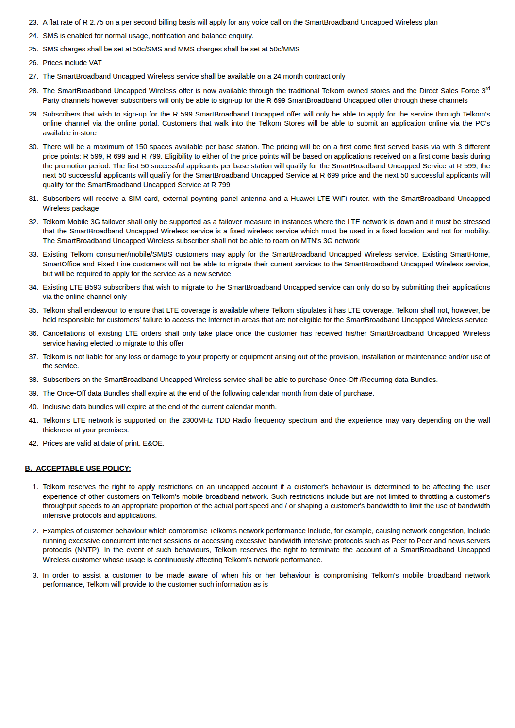A flat rate of R 2.75 on a per second billing basis will apply for any voice call on the SmartBroadband Uncapped Wireless plan
SMS is enabled for normal usage, notification and balance enquiry.
SMS charges shall be set at 50c/SMS and MMS charges shall be set at 50c/MMS
Prices include VAT
The SmartBroadband Uncapped Wireless service shall be available on a 24 month contract only
The SmartBroadband Uncapped Wireless offer is now available through the traditional Telkom owned stores and the Direct Sales Force 3rd Party channels however subscribers will only be able to sign-up for the R 699 SmartBroadband Uncapped offer through these channels
Subscribers that wish to sign-up for the R 599 SmartBroadband Uncapped offer will only be able to apply for the service through Telkom's online channel via the online portal. Customers that walk into the Telkom Stores will be able to submit an application online via the PC's available in-store
There will be a maximum of 150 spaces available per base station. The pricing will be on a first come first served basis via with 3 different price points: R 599, R 699 and R 799. Eligibility to either of the price points will be based on applications received on a first come basis during the promotion period. The first 50 successful applicants per base station will qualify for the SmartBroadband Uncapped Service at R 599, the next 50 successful applicants will qualify for the SmartBroadband Uncapped Service at R 699 price and the next 50 successful applicants will qualify for the SmartBroadband Uncapped Service at R 799
Subscribers will receive a SIM card, external poynting panel antenna and a Huawei LTE WiFi router. with the SmartBroadband Uncapped Wireless package
Telkom Mobile 3G failover shall only be supported as a failover measure in instances where the LTE network is down and it must be stressed that the SmartBroadband Uncapped Wireless service is a fixed wireless service which must be used in a fixed location and not for mobility. The SmartBroadband Uncapped Wireless subscriber shall not be able to roam on MTN's 3G network
Existing Telkom consumer/mobile/SMBS customers may apply for the SmartBroadband Uncapped Wireless service. Existing SmartHome, SmartOffice and Fixed Line customers will not be able to migrate their current services to the SmartBroadband Uncapped Wireless service, but will be required to apply for the service as a new service
Existing LTE B593 subscribers that wish to migrate to the SmartBroadband Uncapped service can only do so by submitting their applications via the online channel only
Telkom shall endeavour to ensure that LTE coverage is available where Telkom stipulates it has LTE coverage. Telkom shall not, however, be held responsible for customers' failure to access the Internet in areas that are not eligible for the SmartBroadband Uncapped Wireless service
Cancellations of existing LTE orders shall only take place once the customer has received his/her SmartBroadband Uncapped Wireless service having elected to migrate to this offer
Telkom is not liable for any loss or damage to your property or equipment arising out of the provision, installation or maintenance and/or use of the service.
Subscribers on the SmartBroadband Uncapped Wireless service shall be able to purchase Once-Off /Recurring data Bundles.
The Once-Off data Bundles shall expire at the end of the following calendar month from date of purchase.
Inclusive data bundles will expire at the end of the current calendar month.
Telkom's LTE network is supported on the 2300MHz TDD Radio frequency spectrum and the experience may vary depending on the wall thickness at your premises.
Prices are valid at date of print. E&OE.
B. ACCEPTABLE USE POLICY:
Telkom reserves the right to apply restrictions on an uncapped account if a customer's behaviour is determined to be affecting the user experience of other customers on Telkom's mobile broadband network. Such restrictions include but are not limited to throttling a customer's throughput speeds to an appropriate proportion of the actual port speed and / or shaping a customer's bandwidth to limit the use of bandwidth intensive protocols and applications.
Examples of customer behaviour which compromise Telkom's network performance include, for example, causing network congestion, include running excessive concurrent internet sessions or accessing excessive bandwidth intensive protocols such as Peer to Peer and news servers protocols (NNTP). In the event of such behaviours, Telkom reserves the right to terminate the account of a SmartBroadband Uncapped Wireless customer whose usage is continuously affecting Telkom's network performance.
In order to assist a customer to be made aware of when his or her behaviour is compromising Telkom's mobile broadband network performance, Telkom will provide to the customer such information as is